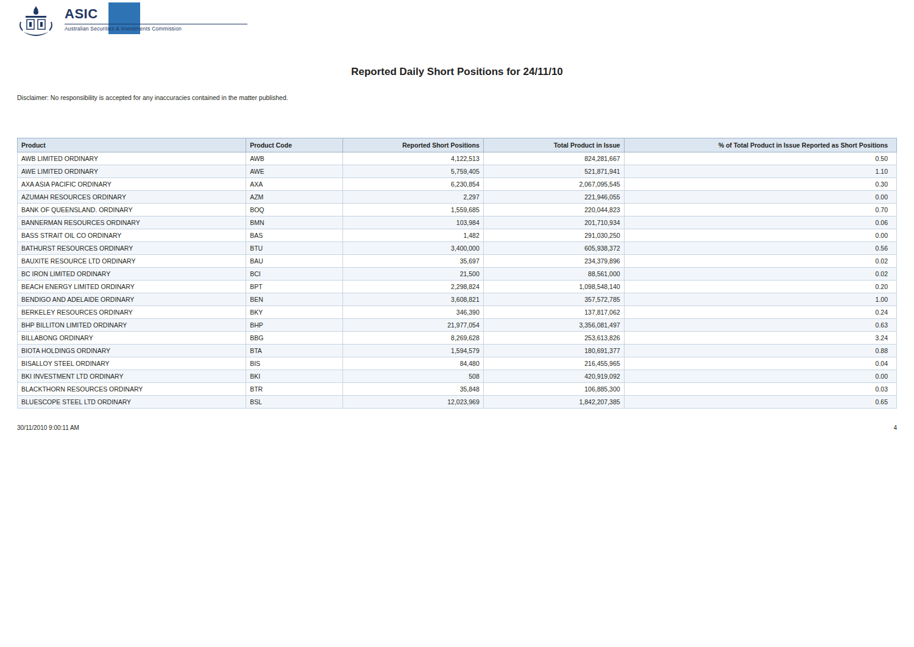ASIC
Australian Securities & Investments Commission
Reported Daily Short Positions for 24/11/10
Disclaimer: No responsibility is accepted for any inaccuracies contained in the matter published.
| Product | Product Code | Reported Short Positions | Total Product in Issue | % of Total Product in Issue Reported as Short Positions |
| --- | --- | --- | --- | --- |
| AWB LIMITED ORDINARY | AWB | 4,122,513 | 824,281,667 | 0.50 |
| AWE LIMITED ORDINARY | AWE | 5,759,405 | 521,871,941 | 1.10 |
| AXA ASIA PACIFIC ORDINARY | AXA | 6,230,854 | 2,067,095,545 | 0.30 |
| AZUMAH RESOURCES ORDINARY | AZM | 2,297 | 221,946,055 | 0.00 |
| BANK OF QUEENSLAND. ORDINARY | BOQ | 1,559,685 | 220,044,823 | 0.70 |
| BANNERMAN RESOURCES ORDINARY | BMN | 103,984 | 201,710,934 | 0.06 |
| BASS STRAIT OIL CO ORDINARY | BAS | 1,482 | 291,030,250 | 0.00 |
| BATHURST RESOURCES ORDINARY | BTU | 3,400,000 | 605,938,372 | 0.56 |
| BAUXITE RESOURCE LTD ORDINARY | BAU | 35,697 | 234,379,896 | 0.02 |
| BC IRON LIMITED ORDINARY | BCI | 21,500 | 88,561,000 | 0.02 |
| BEACH ENERGY LIMITED ORDINARY | BPT | 2,298,824 | 1,098,548,140 | 0.20 |
| BENDIGO AND ADELAIDE ORDINARY | BEN | 3,608,821 | 357,572,785 | 1.00 |
| BERKELEY RESOURCES ORDINARY | BKY | 346,390 | 137,817,062 | 0.24 |
| BHP BILLITON LIMITED ORDINARY | BHP | 21,977,054 | 3,356,081,497 | 0.63 |
| BILLABONG ORDINARY | BBG | 8,269,628 | 253,613,826 | 3.24 |
| BIOTA HOLDINGS ORDINARY | BTA | 1,594,579 | 180,691,377 | 0.88 |
| BISALLOY STEEL ORDINARY | BIS | 84,480 | 216,455,965 | 0.04 |
| BKI INVESTMENT LTD ORDINARY | BKI | 508 | 420,919,092 | 0.00 |
| BLACKTHORN RESOURCES ORDINARY | BTR | 35,848 | 106,885,300 | 0.03 |
| BLUESCOPE STEEL LTD ORDINARY | BSL | 12,023,969 | 1,842,207,385 | 0.65 |
30/11/2010 9:00:11 AM 4